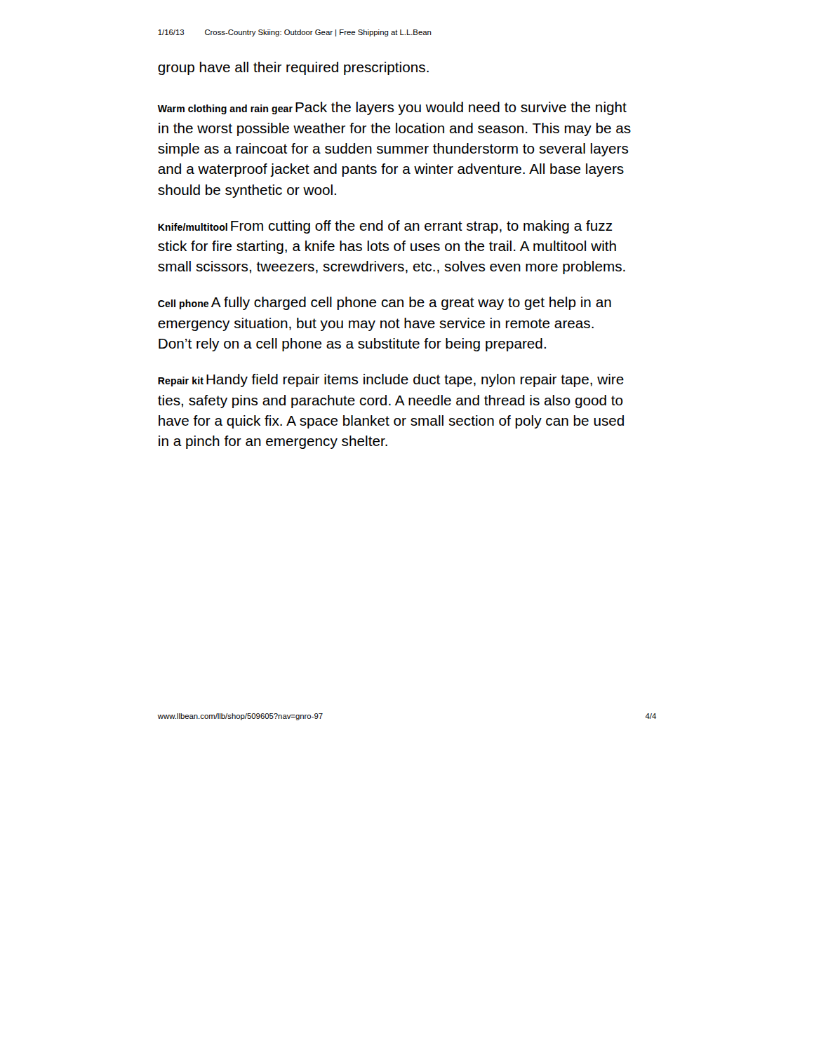1/16/13 Cross-Country Skiing: Outdoor Gear | Free Shipping at L.L.Bean
group have all their required prescriptions.
Warm clothing and rain gear Pack the layers you would need to survive the night in the worst possible weather for the location and season. This may be as simple as a raincoat for a sudden summer thunderstorm to several layers and a waterproof jacket and pants for a winter adventure. All base layers should be synthetic or wool.
Knife/multitool From cutting off the end of an errant strap, to making a fuzz stick for fire starting, a knife has lots of uses on the trail. A multitool with small scissors, tweezers, screwdrivers, etc., solves even more problems.
Cell phone A fully charged cell phone can be a great way to get help in an emergency situation, but you may not have service in remote areas. Don’t rely on a cell phone as a substitute for being prepared.
Repair kit Handy field repair items include duct tape, nylon repair tape, wire ties, safety pins and parachute cord. A needle and thread is also good to have for a quick fix. A space blanket or small section of poly can be used in a pinch for an emergency shelter.
www.llbean.com/llb/shop/509605?nav=gnro-97 4/4